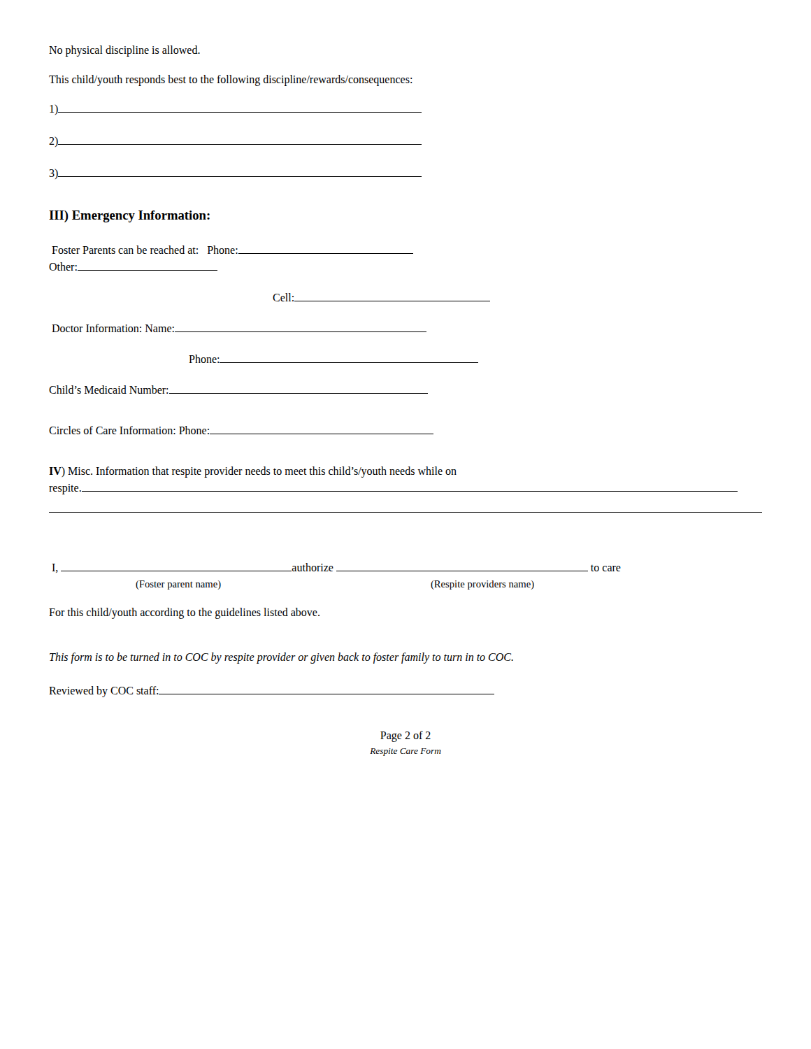No physical discipline is allowed.
This child/youth responds best to the following discipline/rewards/consequences:
1)
2)
3)
III) Emergency Information:
Foster Parents can be reached at: Phone:
Other:
Cell:
Doctor Information: Name:
Phone:
Child’s Medicaid Number:
Circles of Care Information: Phone:
IV) Misc. Information that respite provider needs to meet this child’s/youth needs while on
respite.
I, authorize to care
(Foster parent name)(Respite providers name)
For this child/youth according to the guidelines listed above.
This form is to be turned in to COC by respite provider or given back to foster family to turn in to COC.
Reviewed by COC staff:
Page 2 of 2
Respite Care Form